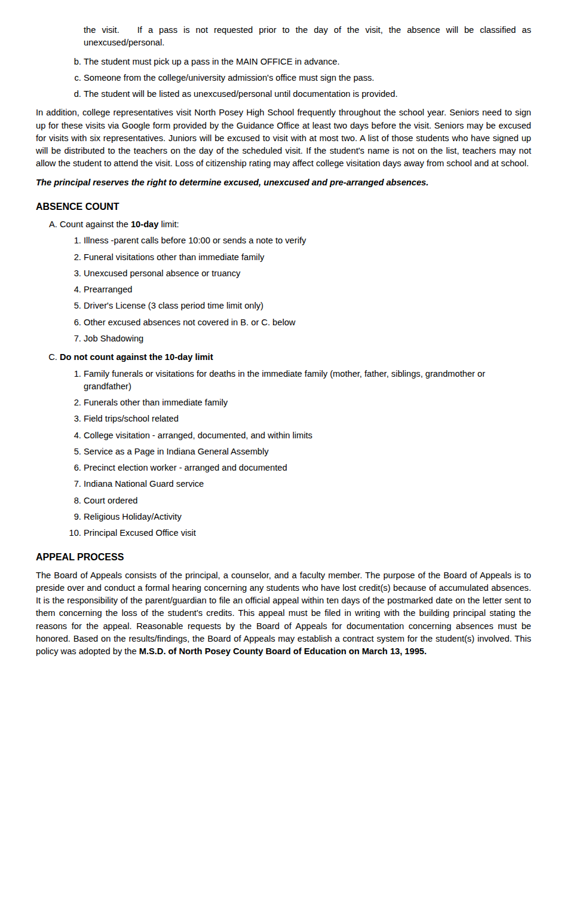the visit. If a pass is not requested prior to the day of the visit, the absence will be classified as unexcused/personal.
The student must pick up a pass in the MAIN OFFICE in advance.
Someone from the college/university admission's office must sign the pass.
The student will be listed as unexcused/personal until documentation is provided.
In addition, college representatives visit North Posey High School frequently throughout the school year. Seniors need to sign up for these visits via Google form provided by the Guidance Office at least two days before the visit. Seniors may be excused for visits with six representatives. Juniors will be excused to visit with at most two. A list of those students who have signed up will be distributed to the teachers on the day of the scheduled visit. If the student's name is not on the list, teachers may not allow the student to attend the visit. Loss of citizenship rating may affect college visitation days away from school and at school.
The principal reserves the right to determine excused, unexcused and pre-arranged absences.
Absence Count
Count against the 10-day limit:
Illness -parent calls before 10:00 or sends a note to verify
Funeral visitations other than immediate family
Unexcused personal absence or truancy
Prearranged
Driver's License (3 class period time limit only)
Other excused absences not covered in B. or C. below
Job Shadowing
Do not count against the 10-day limit
Family funerals or visitations for deaths in the immediate family (mother, father, siblings, grandmother or grandfather)
Funerals other than immediate family
Field trips/school related
College visitation - arranged, documented, and within limits
Service as a Page in Indiana General Assembly
Precinct election worker - arranged and documented
Indiana National Guard service
Court ordered
Religious Holiday/Activity
Principal Excused Office visit
Appeal Process
The Board of Appeals consists of the principal, a counselor, and a faculty member. The purpose of the Board of Appeals is to preside over and conduct a formal hearing concerning any students who have lost credit(s) because of accumulated absences. It is the responsibility of the parent/guardian to file an official appeal within ten days of the postmarked date on the letter sent to them concerning the loss of the student's credits. This appeal must be filed in writing with the building principal stating the reasons for the appeal. Reasonable requests by the Board of Appeals for documentation concerning absences must be honored. Based on the results/findings, the Board of Appeals may establish a contract system for the student(s) involved. This policy was adopted by the M.S.D. of North Posey County Board of Education on March 13, 1995.